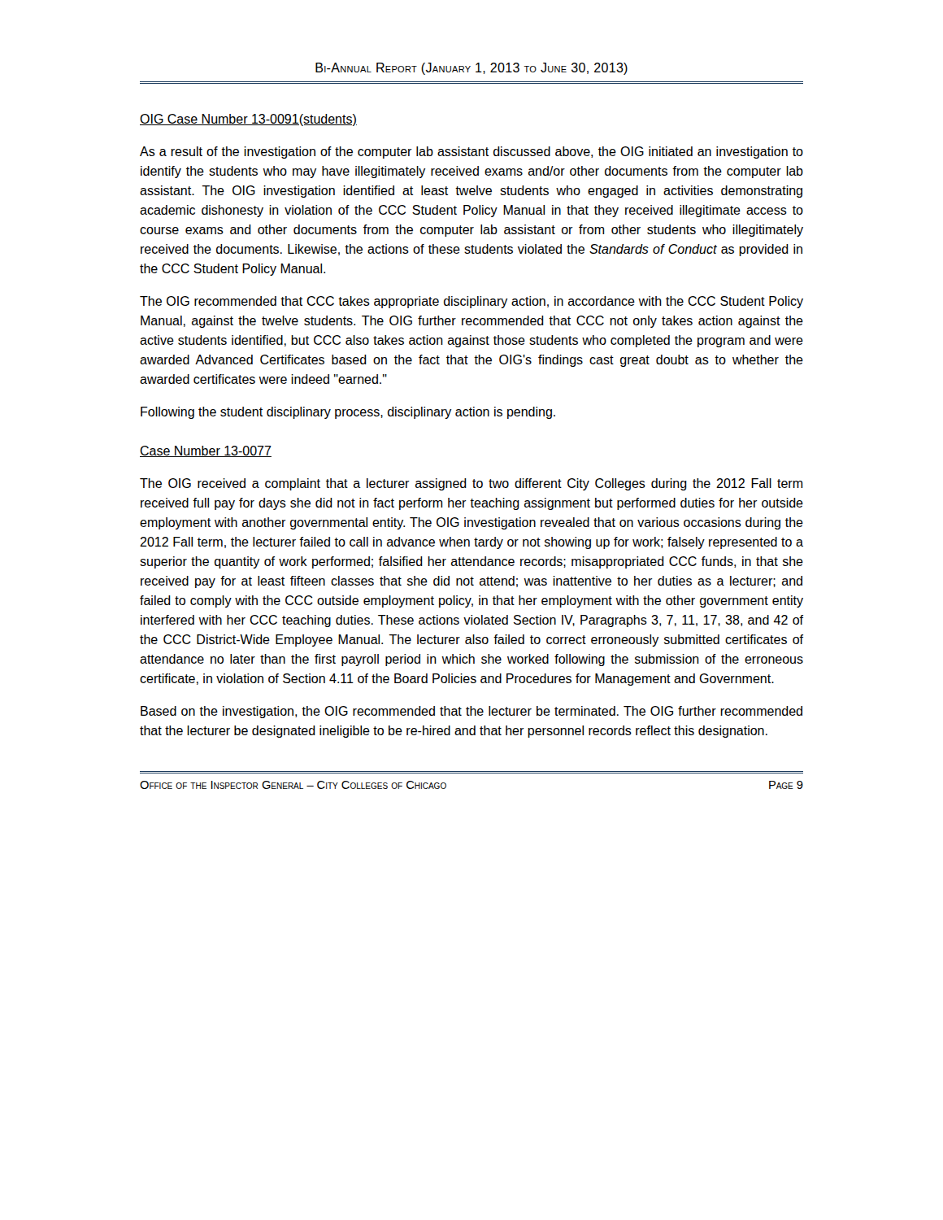Bi-Annual Report (January 1, 2013 to June 30, 2013)
OIG Case Number 13-0091(students)
As a result of the investigation of the computer lab assistant discussed above, the OIG initiated an investigation to identify the students who may have illegitimately received exams and/or other documents from the computer lab assistant. The OIG investigation identified at least twelve students who engaged in activities demonstrating academic dishonesty in violation of the CCC Student Policy Manual in that they received illegitimate access to course exams and other documents from the computer lab assistant or from other students who illegitimately received the documents. Likewise, the actions of these students violated the Standards of Conduct as provided in the CCC Student Policy Manual.
The OIG recommended that CCC takes appropriate disciplinary action, in accordance with the CCC Student Policy Manual, against the twelve students. The OIG further recommended that CCC not only takes action against the active students identified, but CCC also takes action against those students who completed the program and were awarded Advanced Certificates based on the fact that the OIG's findings cast great doubt as to whether the awarded certificates were indeed "earned."
Following the student disciplinary process, disciplinary action is pending.
Case Number 13-0077
The OIG received a complaint that a lecturer assigned to two different City Colleges during the 2012 Fall term received full pay for days she did not in fact perform her teaching assignment but performed duties for her outside employment with another governmental entity. The OIG investigation revealed that on various occasions during the 2012 Fall term, the lecturer failed to call in advance when tardy or not showing up for work; falsely represented to a superior the quantity of work performed; falsified her attendance records; misappropriated CCC funds, in that she received pay for at least fifteen classes that she did not attend; was inattentive to her duties as a lecturer; and failed to comply with the CCC outside employment policy, in that her employment with the other government entity interfered with her CCC teaching duties. These actions violated Section IV, Paragraphs 3, 7, 11, 17, 38, and 42 of the CCC District-Wide Employee Manual. The lecturer also failed to correct erroneously submitted certificates of attendance no later than the first payroll period in which she worked following the submission of the erroneous certificate, in violation of Section 4.11 of the Board Policies and Procedures for Management and Government.
Based on the investigation, the OIG recommended that the lecturer be terminated. The OIG further recommended that the lecturer be designated ineligible to be re-hired and that her personnel records reflect this designation.
Office of the Inspector General – City Colleges of Chicago Page 9